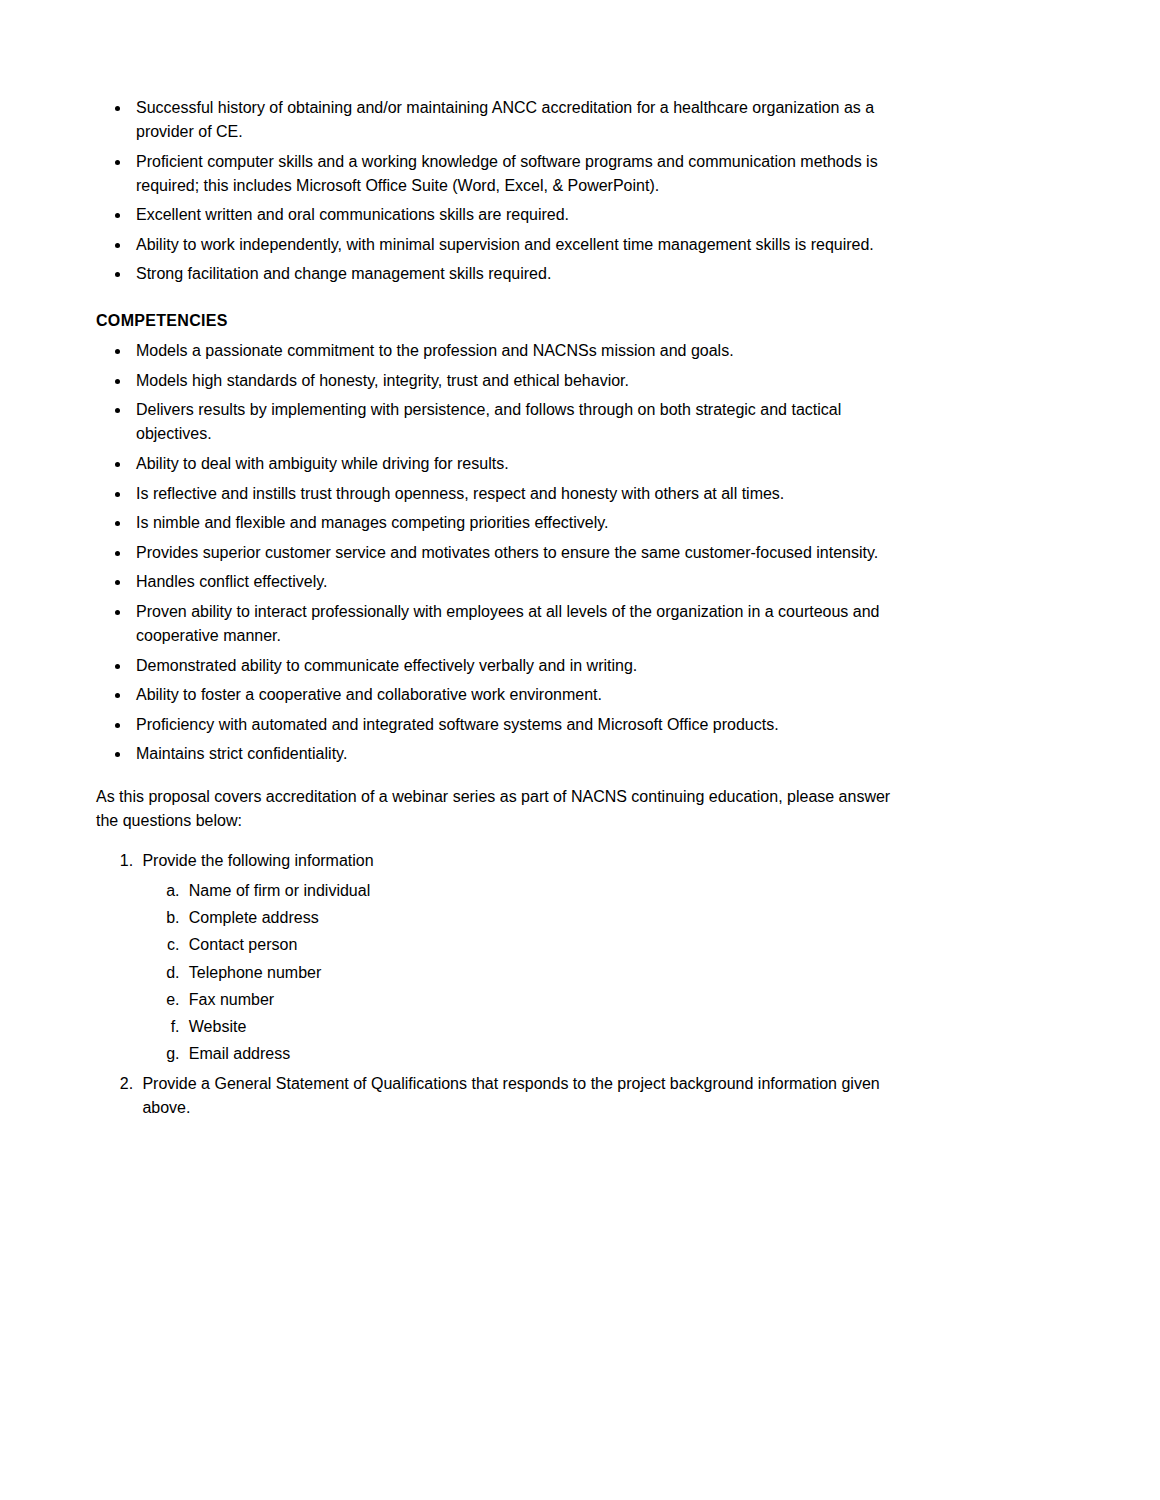Successful history of obtaining and/or maintaining ANCC accreditation for a healthcare organization as a provider of CE.
Proficient computer skills and a working knowledge of software programs and communication methods is required; this includes Microsoft Office Suite (Word, Excel, & PowerPoint).
Excellent written and oral communications skills are required.
Ability to work independently, with minimal supervision and excellent time management skills is required.
Strong facilitation and change management skills required.
COMPETENCIES
Models a passionate commitment to the profession and NACNSs mission and goals.
Models high standards of honesty, integrity, trust and ethical behavior.
Delivers results by implementing with persistence, and follows through on both strategic and tactical objectives.
Ability to deal with ambiguity while driving for results.
Is reflective and instills trust through openness, respect and honesty with others at all times.
Is nimble and flexible and manages competing priorities effectively.
Provides superior customer service and motivates others to ensure the same customer-focused intensity.
Handles conflict effectively.
Proven ability to interact professionally with employees at all levels of the organization in a courteous and cooperative manner.
Demonstrated ability to communicate effectively verbally and in writing.
Ability to foster a cooperative and collaborative work environment.
Proficiency with automated and integrated software systems and Microsoft Office products.
Maintains strict confidentiality.
As this proposal covers accreditation of a webinar series as part of NACNS continuing education, please answer the questions below:
Provide the following information
Name of firm or individual
Complete address
Contact person
Telephone number
Fax number
Website
Email address
Provide a General Statement of Qualifications that responds to the project background information given above.